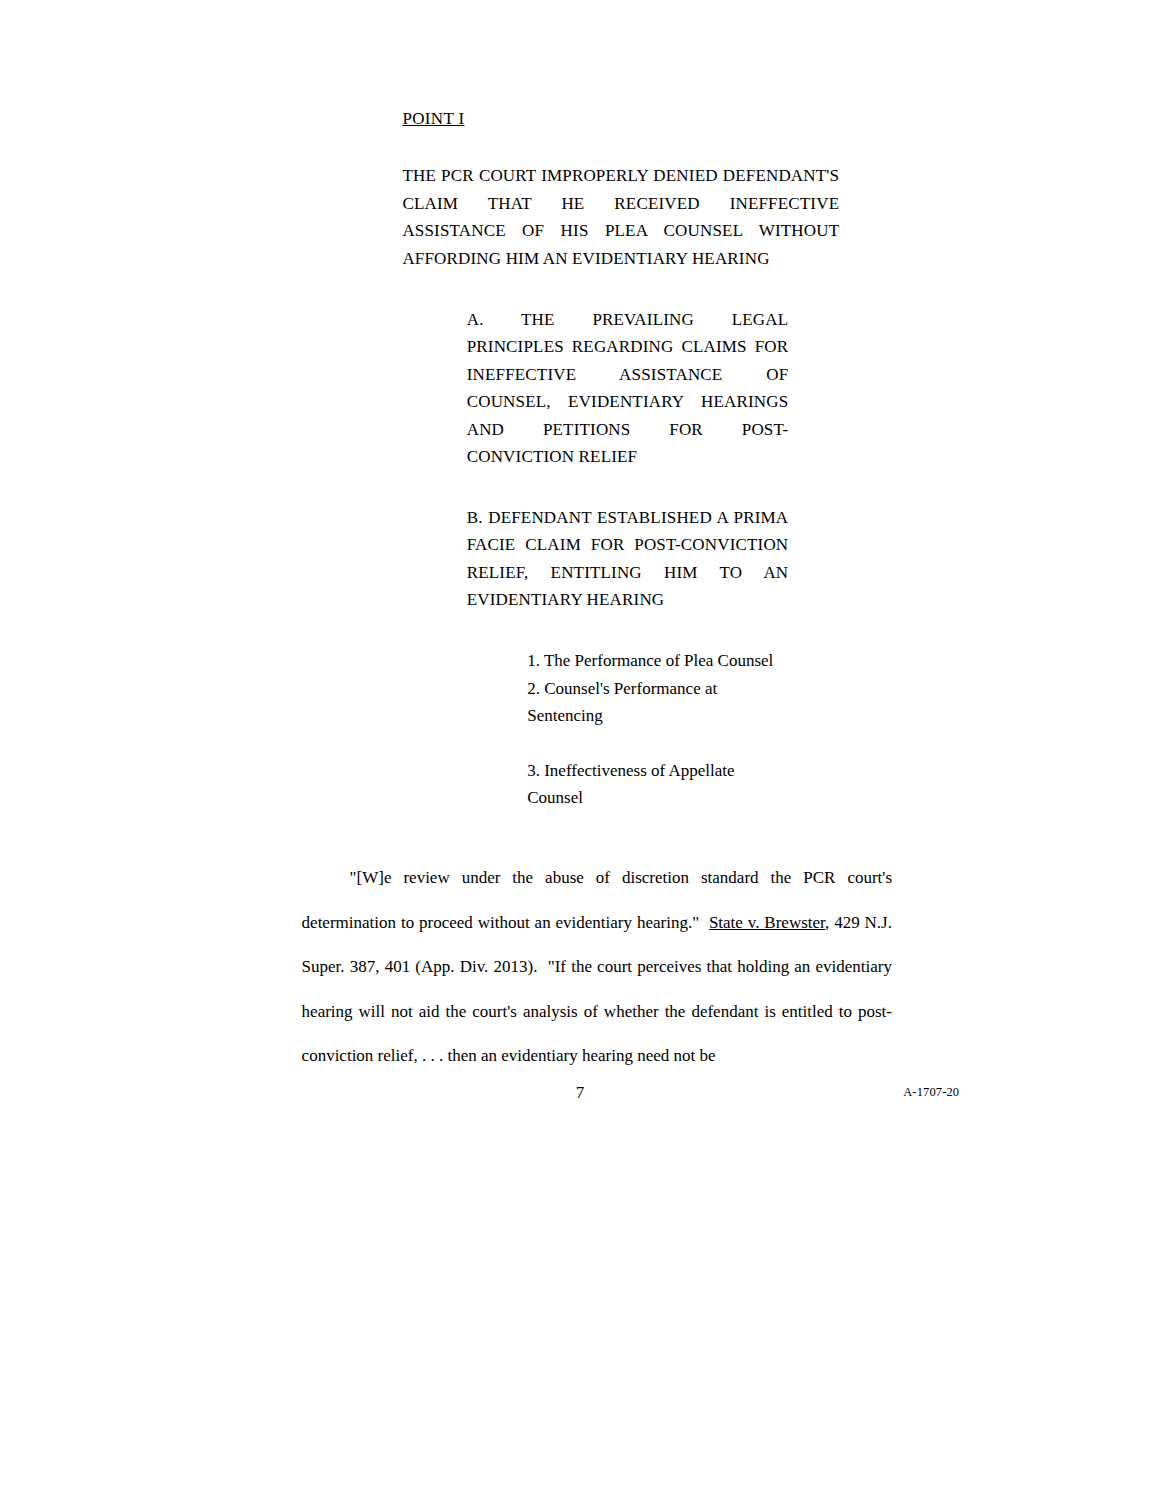POINT I
The PCR court improperly denied defendant's claim that he received ineffective assistance of his plea counsel without affording him an evidentiary hearing
A. The prevailing legal principles regarding claims for ineffective assistance of counsel, evidentiary hearings and petitions for post-conviction relief
B. Defendant established a prima facie claim for post-conviction relief, entitling him to an evidentiary hearing
1. The Performance of Plea Counsel
2. Counsel's Performance at Sentencing
3. Ineffectiveness of Appellate Counsel
"[W]e review under the abuse of discretion standard the PCR court's determination to proceed without an evidentiary hearing." State v. Brewster, 429 N.J. Super. 387, 401 (App. Div. 2013). "If the court perceives that holding an evidentiary hearing will not aid the court's analysis of whether the defendant is entitled to post-conviction relief, . . . then an evidentiary hearing need not be
7
A-1707-20